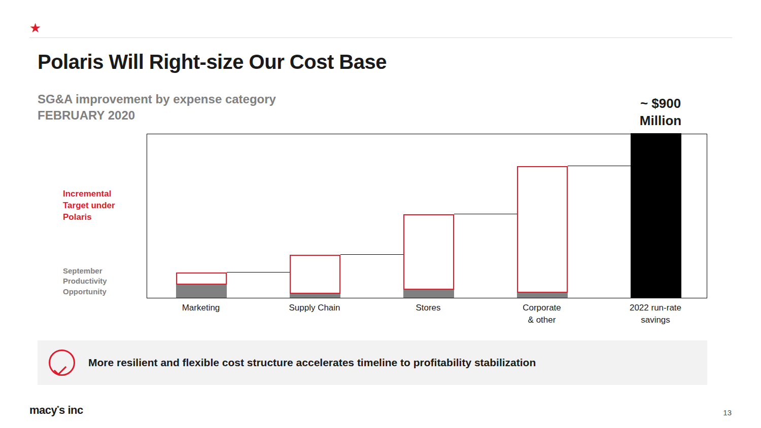★
Polaris Will Right-size Our Cost Base
SG&A improvement by expense category
FEBRUARY 2020
~ $900
Million
Incremental
Target under
Polaris
September
Productivity
Opportunity
Marketing Supply Chain Stores Corporate
& other 2022 run-rate
savings
More resilient and flexible cost structure accelerates timeline to profitability stabilization
macy*s inc
13